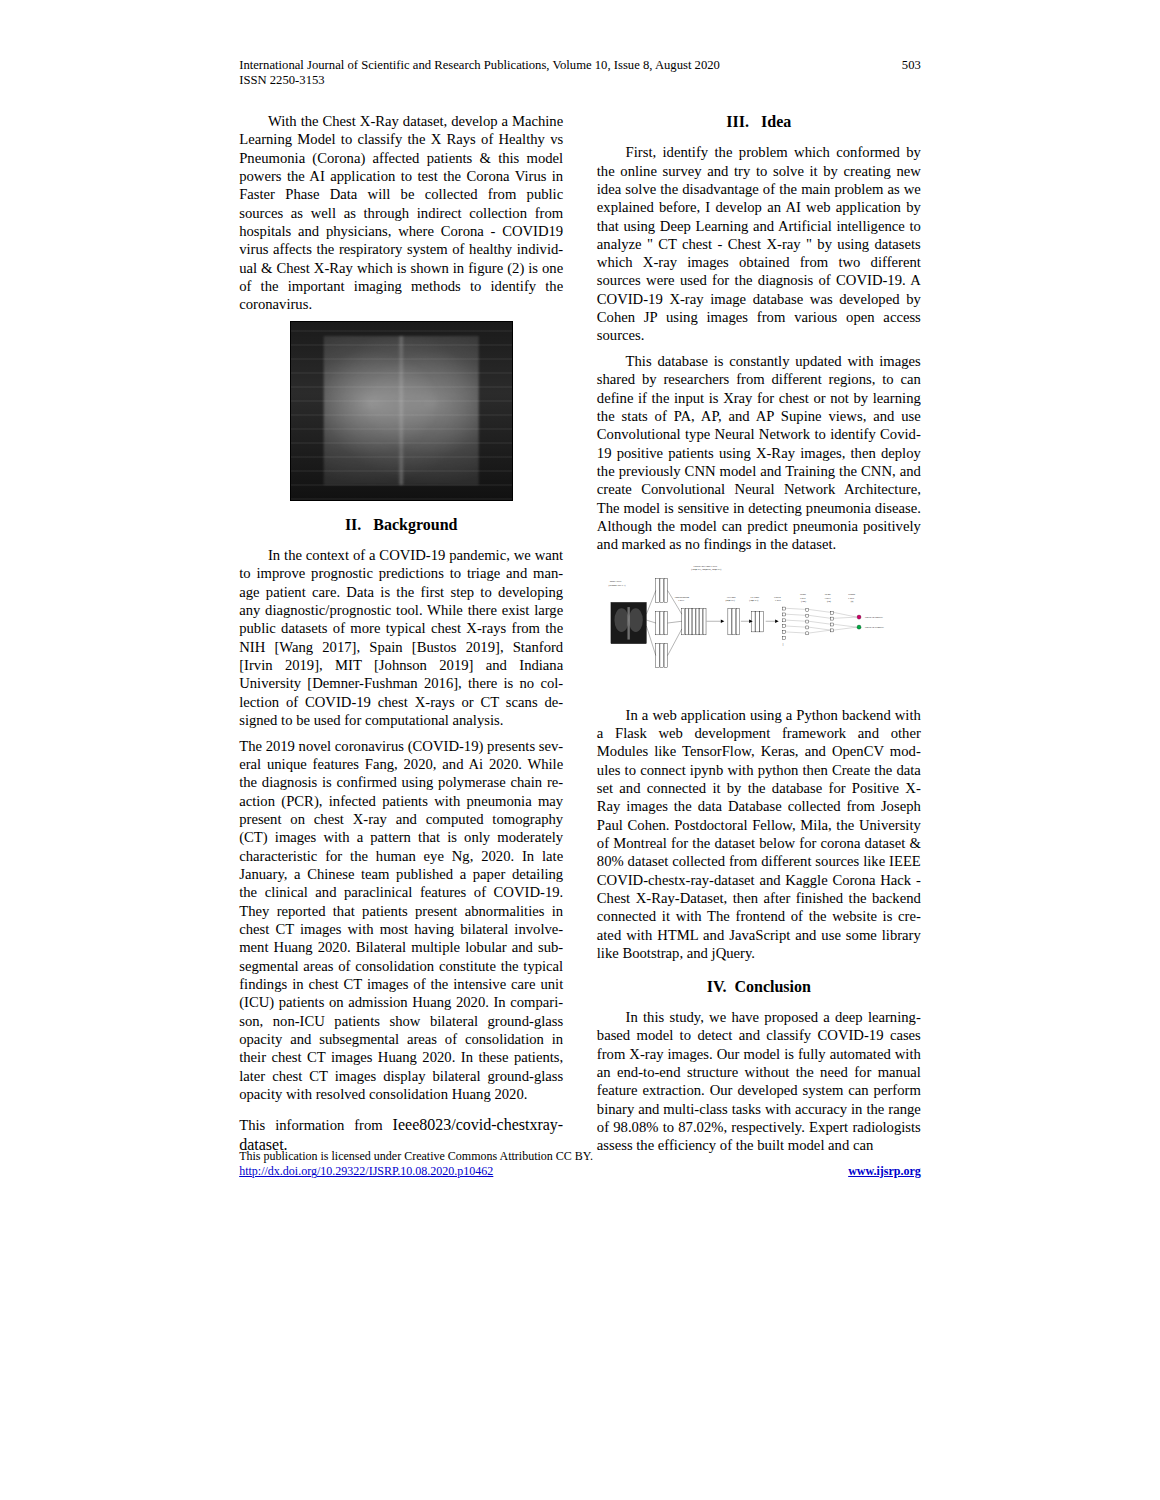International Journal of Scientific and Research Publications, Volume 10, Issue 8, August 2020
ISSN 2250-3153
503
With the Chest X-Ray dataset, develop a Machine Learning Model to classify the X Rays of Healthy vs Pneumonia (Corona) affected patients & this model powers the AI application to test the Corona Virus in Faster Phase Data will be collected from public sources as well as through indirect collection from hospitals and physicians, where Corona - COVID19 virus affects the respiratory system of healthy individual & Chest X-Ray which is shown in figure (2) is one of the important imaging methods to identify the coronavirus.
II. Background
In the context of a COVID-19 pandemic, we want to improve prognostic predictions to triage and manage patient care. Data is the first step to developing any diagnostic/prognostic tool. While there exist large public datasets of more typical chest X-rays from the NIH [Wang 2017], Spain [Bustos 2019], Stanford [Irvin 2019], MIT [Johnson 2019] and Indiana University [Demner-Fushman 2016], there is no collection of COVID-19 chest X-rays or CT scans designed to be used for computational analysis.
The 2019 novel coronavirus (COVID-19) presents several unique features Fang, 2020, and Ai 2020. While the diagnosis is confirmed using polymerase chain reaction (PCR), infected patients with pneumonia may present on chest X-ray and computed tomography (CT) images with a pattern that is only moderately characteristic for the human eye Ng, 2020. In late January, a Chinese team published a paper detailing the clinical and paraclinical features of COVID-19. They reported that patients present abnormalities in chest CT images with most having bilateral involvement Huang 2020. Bilateral multiple lobular and subsegmental areas of consolidation constitute the typical findings in chest CT images of the intensive care unit (ICU) patients on admission Huang 2020. In comparison, non-ICU patients show bilateral ground-glass opacity and subsegmental areas of consolidation in their chest CT images Huang 2020. In these patients, later chest CT images display bilateral ground-glass opacity with resolved consolidation Huang 2020.
This information from Ieee8023/covid-chestxray-dataset.
III. Idea
First, identify the problem which conformed by the online survey and try to solve it by creating new idea solve the disadvantage of the main problem as we explained before, I develop an AI web application by that using Deep Learning and Artificial intelligence to analyze " CT chest - Chest X-ray " by using datasets which X-ray images obtained from two different sources were used for the diagnosis of COVID-19. A COVID-19 X-ray image database was developed by Cohen JP using images from various open access sources.
This database is constantly updated with images shared by researchers from different regions, to can define if the input is Xray for chest or not by learning the stats of PA, AP, and AP Supine views, and use Convolutional type Neural Network to identify Covid-19 positive patients using X-Ray images, then deploy the previously CNN model and Training the CNN, and create Convolutional Neural Network Architecture, The model is sensitive in detecting pneumonia disease. Although the model can predict pneumonia positively and marked as no findings in the dataset.
Parallel 2D Conv Layer (128@3x3, 128@5x5, 128@7x7) Input Layer (Window Size x 1) Concatenating Layer 1D Conv (64@3x3) 1D Conv (32@3x3) Flatten Layer ⋮ Dense Layer (128) Dense Layer (64) Output Layer (2) Covid-19 Positive Covid-19 Negative
In a web application using a Python backend with a Flask web development framework and other Modules like TensorFlow, Keras, and OpenCV modules to connect ipynb with python then Create the data set and connected it by the database for Positive X-Ray images the data Database collected from Joseph Paul Cohen. Postdoctoral Fellow, Mila, the University of Montreal for the dataset below for corona dataset & 80% dataset collected from different sources like IEEE COVID-chestx-ray-dataset and Kaggle Corona Hack -Chest X-Ray-Dataset, then after finished the backend connected it with The frontend of the website is created with HTML and JavaScript and use some library like Bootstrap, and jQuery.
IV. Conclusion
In this study, we have proposed a deep learning-based model to detect and classify COVID-19 cases from X-ray images. Our model is fully automated with an end-to-end structure without the need for manual feature extraction. Our developed system can perform binary and multi-class tasks with accuracy in the range of 98.08% to 87.02%, respectively. Expert radiologists assess the efficiency of the built model and can
This publication is licensed under Creative Commons Attribution CC BY. http://dx.doi.org/10.29322/IJSRP.10.08.2020.p10462 www.ijsrp.org